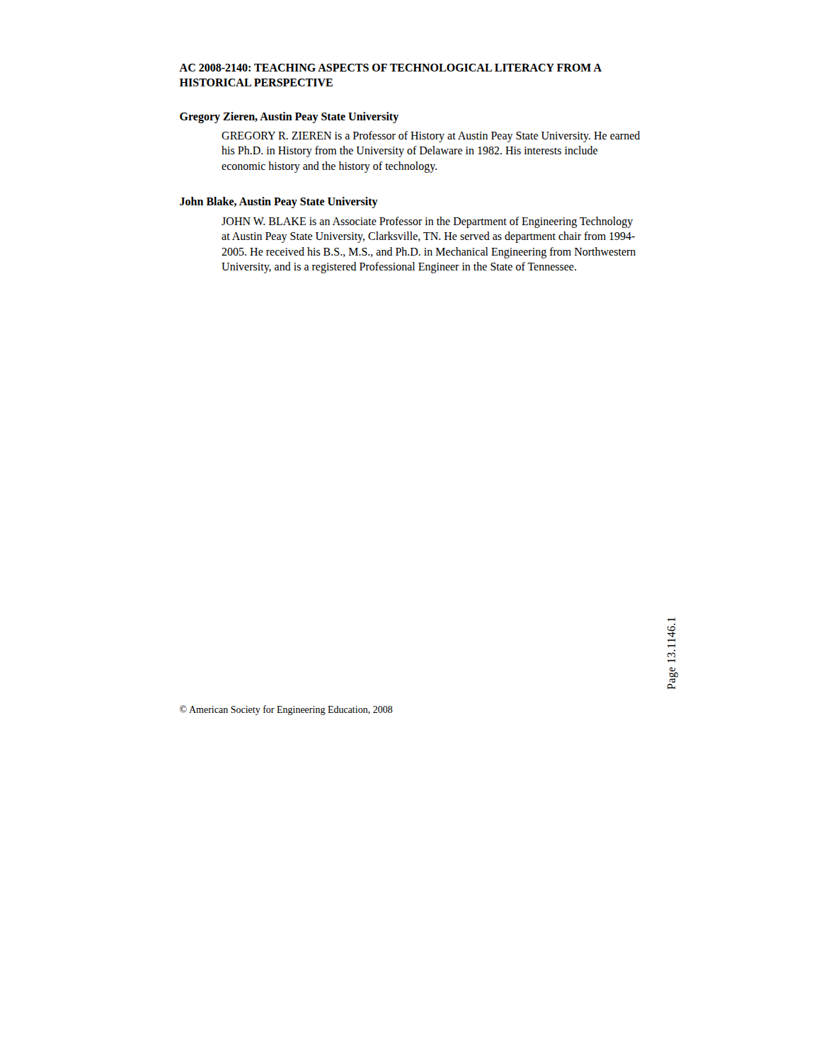AC 2008-2140: TEACHING ASPECTS OF TECHNOLOGICAL LITERACY FROM A HISTORICAL PERSPECTIVE
Gregory Zieren, Austin Peay State University
GREGORY R. ZIEREN is a Professor of History at Austin Peay State University. He earned his Ph.D. in History from the University of Delaware in 1982. His interests include economic history and the history of technology.
John Blake, Austin Peay State University
JOHN W. BLAKE is an Associate Professor in the Department of Engineering Technology at Austin Peay State University, Clarksville, TN. He served as department chair from 1994-2005. He received his B.S., M.S., and Ph.D. in Mechanical Engineering from Northwestern University, and is a registered Professional Engineer in the State of Tennessee.
Page 13.1146.1
© American Society for Engineering Education, 2008